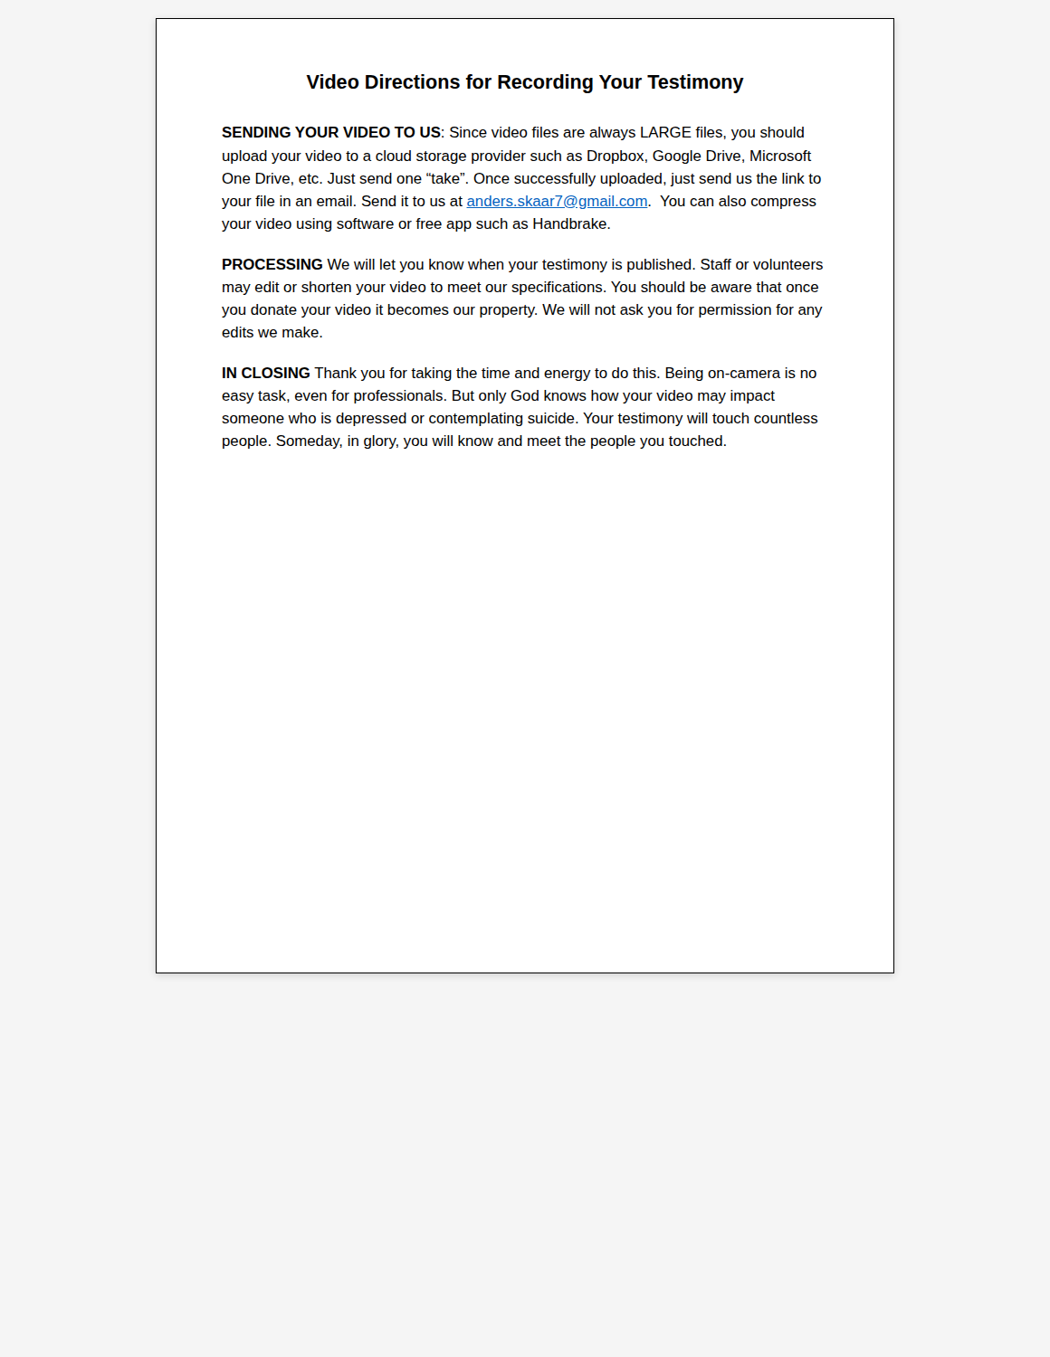Video Directions for Recording Your Testimony
SENDING YOUR VIDEO TO US: Since video files are always LARGE files, you should upload your video to a cloud storage provider such as Dropbox, Google Drive, Microsoft One Drive, etc. Just send one “take”. Once successfully uploaded, just send us the link to your file in an email. Send it to us at anders.skaar7@gmail.com. You can also compress your video using software or free app such as Handbrake.
PROCESSING We will let you know when your testimony is published. Staff or volunteers may edit or shorten your video to meet our specifications. You should be aware that once you donate your video it becomes our property. We will not ask you for permission for any edits we make.
IN CLOSING Thank you for taking the time and energy to do this. Being on-camera is no easy task, even for professionals. But only God knows how your video may impact someone who is depressed or contemplating suicide. Your testimony will touch countless people. Someday, in glory, you will know and meet the people you touched.